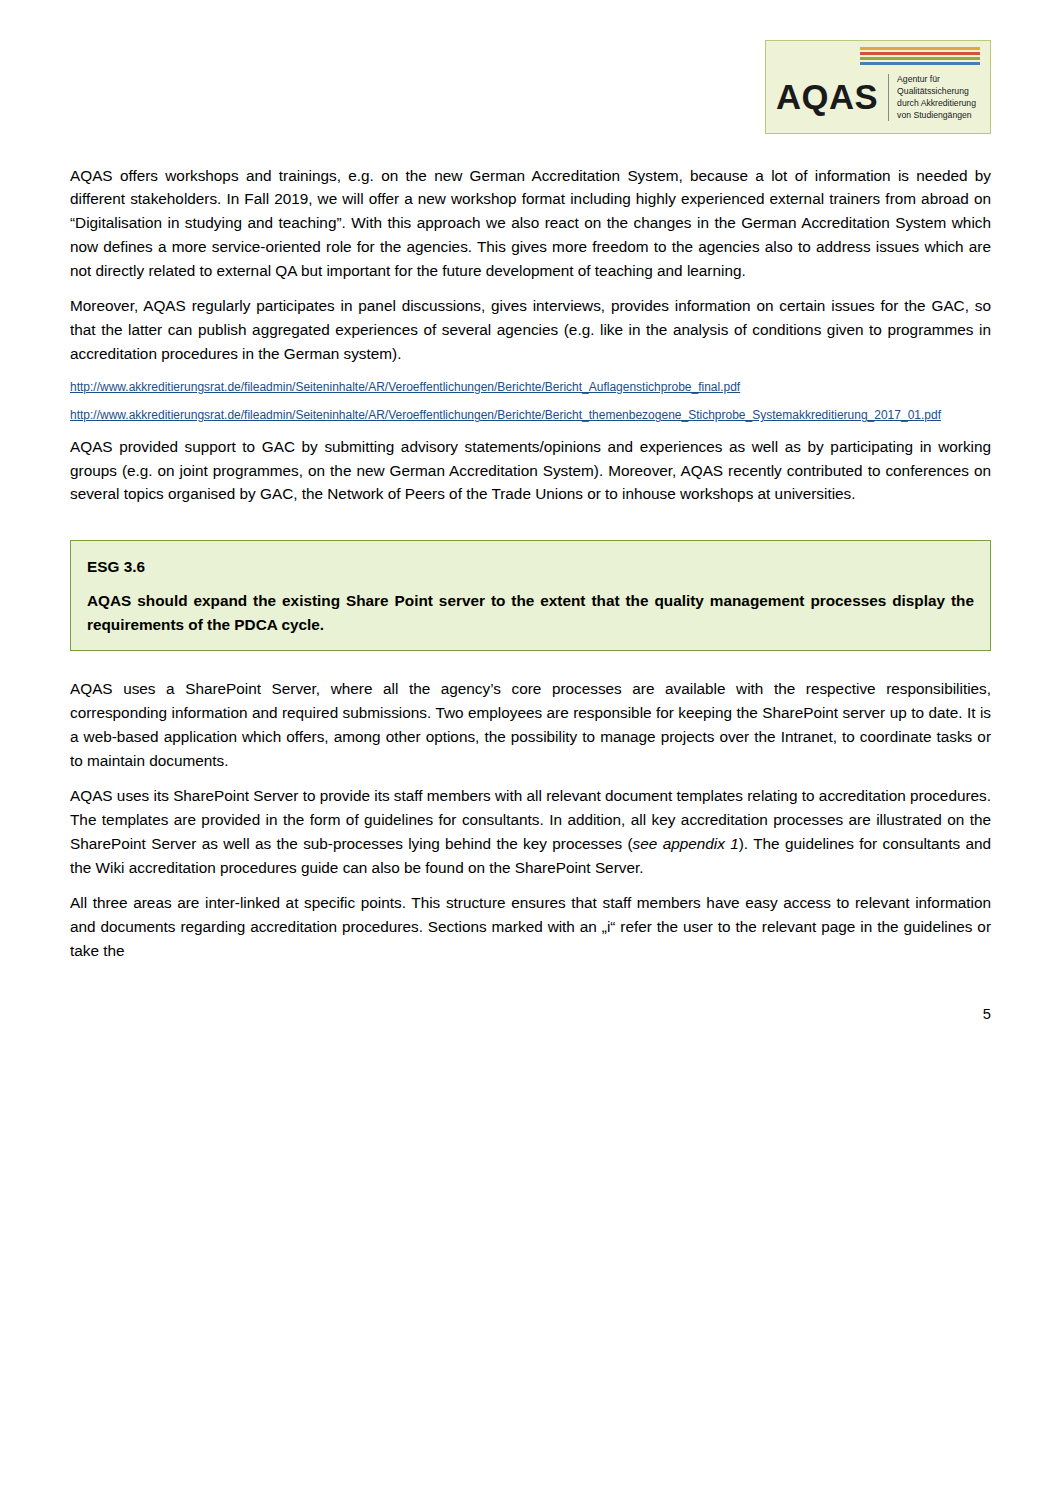AQAS
Agentur für
Qualitätssicherung
durch Akkreditierung
von Studiengängen
AQAS offers workshops and trainings, e.g. on the new German Accreditation System, because a lot of information is needed by different stakeholders. In Fall 2019, we will offer a new workshop format including highly experienced external trainers from abroad on “Digitalisation in studying and teaching”. With this approach we also react on the changes in the German Accreditation System which now defines a more service-oriented role for the agencies. This gives more freedom to the agencies also to address issues which are not directly related to external QA but important for the future development of teaching and learning.
Moreover, AQAS regularly participates in panel discussions, gives interviews, provides information on certain issues for the GAC, so that the latter can publish aggregated experiences of several agencies (e.g. like in the analysis of conditions given to programmes in accreditation procedures in the German system).
http://www.akkreditierungsrat.de/fileadmin/Seiteninhalte/AR/Veroeffentlichungen/Berichte/Bericht_Auflagenstichprobe_final.pdf
http://www.akkreditierungsrat.de/fileadmin/Seiteninhalte/AR/Veroeffentlichungen/Berichte/Bericht_themenbezogene_Stichprobe_Systemakkreditierung_2017_01.pdf
AQAS provided support to GAC by submitting advisory statements/opinions and experiences as well as by participating in working groups (e.g. on joint programmes, on the new German Accreditation System). Moreover, AQAS recently contributed to conferences on several topics organised by GAC, the Network of Peers of the Trade Unions or to inhouse workshops at universities.
ESG 3.6
AQAS should expand the existing Share Point server to the extent that the quality management processes display the requirements of the PDCA cycle.
AQAS uses a SharePoint Server, where all the agency’s core processes are available with the respective responsibilities, corresponding information and required submissions. Two employees are responsible for keeping the SharePoint server up to date. It is a web-based application which offers, among other options, the possibility to manage projects over the Intranet, to coordinate tasks or to maintain documents.
AQAS uses its SharePoint Server to provide its staff members with all relevant document templates relating to accreditation procedures. The templates are provided in the form of guidelines for consultants. In addition, all key accreditation processes are illustrated on the SharePoint Server as well as the sub-processes lying behind the key processes (see appendix 1). The guidelines for consultants and the Wiki accreditation procedures guide can also be found on the SharePoint Server.
All three areas are inter-linked at specific points. This structure ensures that staff members have easy access to relevant information and documents regarding accreditation procedures. Sections marked with an „i“ refer the user to the relevant page in the guidelines or take the
5